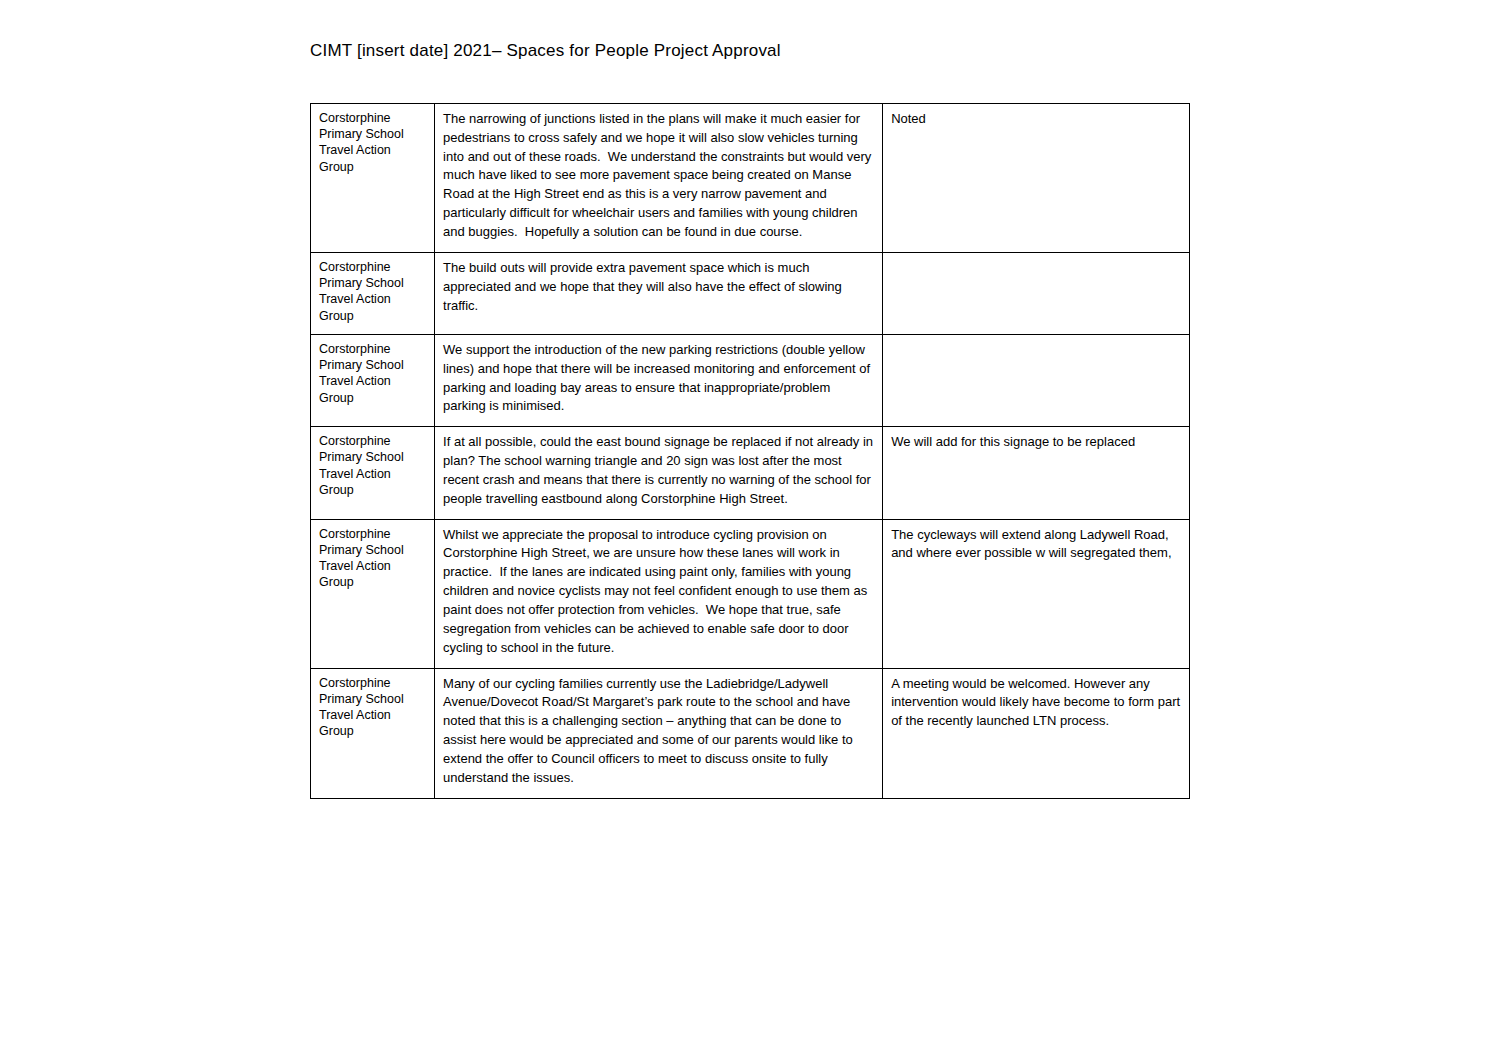CIMT [insert date] 2021– Spaces for People Project Approval
| Corstorphine Primary School Travel Action Group | The narrowing of junctions listed in the plans will make it much easier for pedestrians to cross safely and we hope it will also slow vehicles turning into and out of these roads. We understand the constraints but would very much have liked to see more pavement space being created on Manse Road at the High Street end as this is a very narrow pavement and particularly difficult for wheelchair users and families with young children and buggies. Hopefully a solution can be found in due course. | Noted |
| Corstorphine Primary School Travel Action Group | The build outs will provide extra pavement space which is much appreciated and we hope that they will also have the effect of slowing traffic. | |
| Corstorphine Primary School Travel Action Group | We support the introduction of the new parking restrictions (double yellow lines) and hope that there will be increased monitoring and enforcement of parking and loading bay areas to ensure that inappropriate/problem parking is minimised. | |
| Corstorphine Primary School Travel Action Group | If at all possible, could the east bound signage be replaced if not already in plan? The school warning triangle and 20 sign was lost after the most recent crash and means that there is currently no warning of the school for people travelling eastbound along Corstorphine High Street. | We will add for this signage to be replaced |
| Corstorphine Primary School Travel Action Group | Whilst we appreciate the proposal to introduce cycling provision on Corstorphine High Street, we are unsure how these lanes will work in practice. If the lanes are indicated using paint only, families with young children and novice cyclists may not feel confident enough to use them as paint does not offer protection from vehicles. We hope that true, safe segregation from vehicles can be achieved to enable safe door to door cycling to school in the future. | The cycleways will extend along Ladywell Road, and where ever possible w will segregated them, |
| Corstorphine Primary School Travel Action Group | Many of our cycling families currently use the Ladiebridge/Ladywell Avenue/Dovecot Road/St Margaret’s park route to the school and have noted that this is a challenging section – anything that can be done to assist here would be appreciated and some of our parents would like to extend the offer to Council officers to meet to discuss onsite to fully understand the issues. | A meeting would be welcomed. However any intervention would likely have become to form part of the recently launched LTN process. |